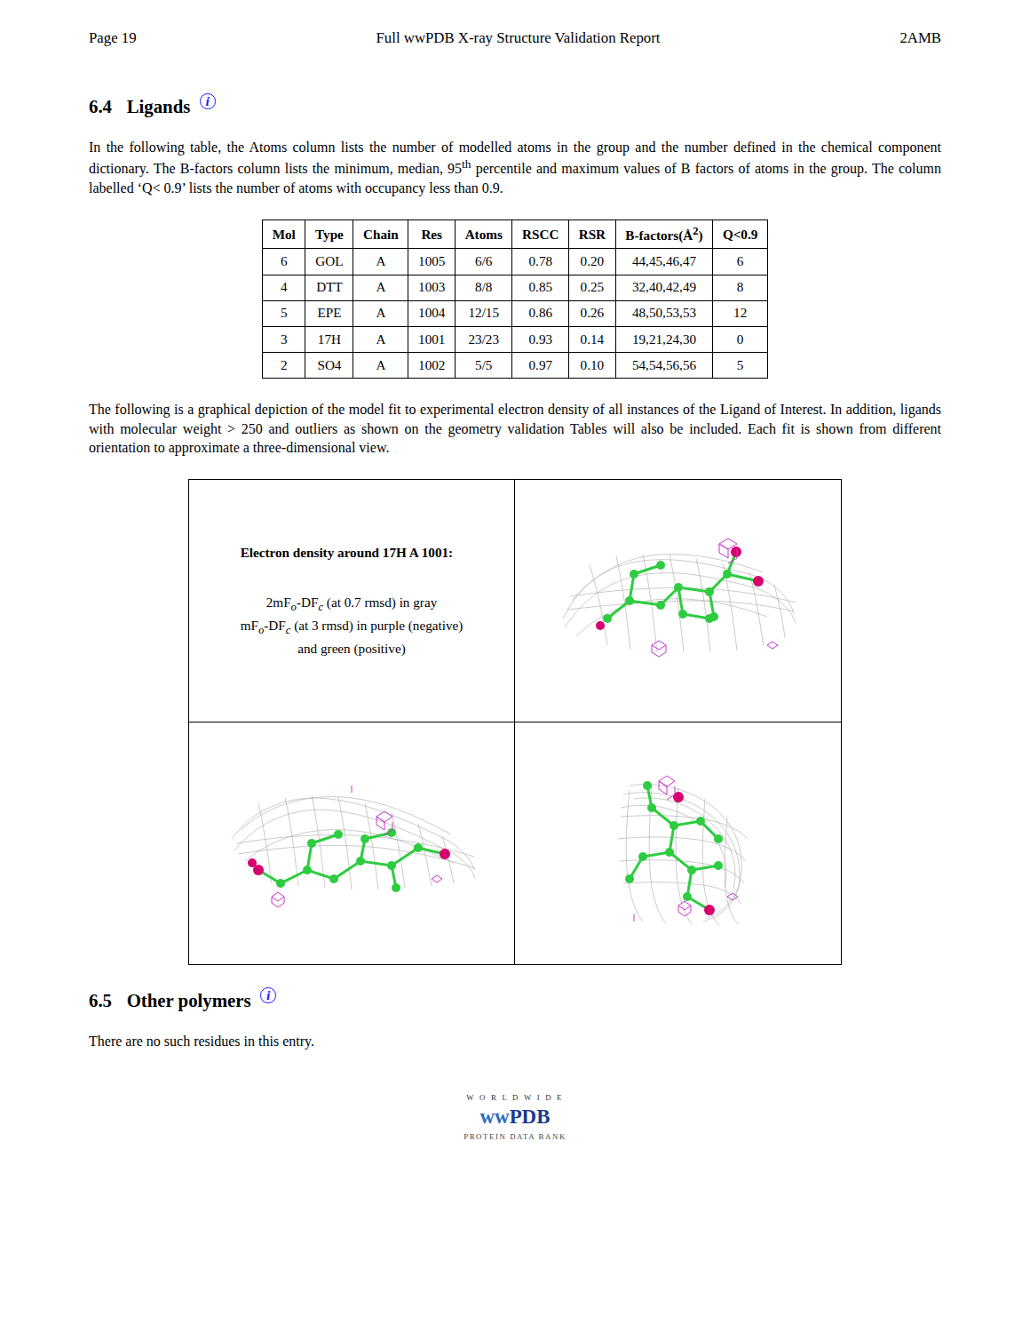Page 19
Full wwPDB X-ray Structure Validation Report
2AMB
6.4 Ligands i
In the following table, the Atoms column lists the number of modelled atoms in the group and the number defined in the chemical component dictionary. The B-factors column lists the minimum, median, 95th percentile and maximum values of B factors of atoms in the group. The column labelled ‘Q< 0.9’ lists the number of atoms with occupancy less than 0.9.
| Mol | Type | Chain | Res | Atoms | RSCC | RSR | B-factors(Å 2 ) | Q<0.9 |
| --- | --- | --- | --- | --- | --- | --- | --- | --- |
| 6 | GOL | A | 1005 | 6/6 | 0.78 | 0.20 | 44,45,46,47 | 6 |
| 4 | DTT | A | 1003 | 8/8 | 0.85 | 0.25 | 32,40,42,49 | 8 |
| 5 | EPE | A | 1004 | 12/15 | 0.86 | 0.26 | 48,50,53,53 | 12 |
| 3 | 17H | A | 1001 | 23/23 | 0.93 | 0.14 | 19,21,24,30 | 0 |
| 2 | SO4 | A | 1002 | 5/5 | 0.97 | 0.10 | 54,54,56,56 | 5 |
The following is a graphical depiction of the model fit to experimental electron density of all instances of the Ligand of Interest. In addition, ligands with molecular weight > 250 and outliers as shown on the geometry validation Tables will also be included. Each fit is shown from different orientation to approximate a three-dimensional view.
Electron density around 17H A 1001: 2mFo-DFc (at 0.7 rmsd) in gray
mFo-DFc (at 3 rmsd) in purple (negative)
and green (positive)
6.5 Other polymers i
There are no such residues in this entry.
W O R L D W I D E
ww PDB
PROTEIN DATA BANK